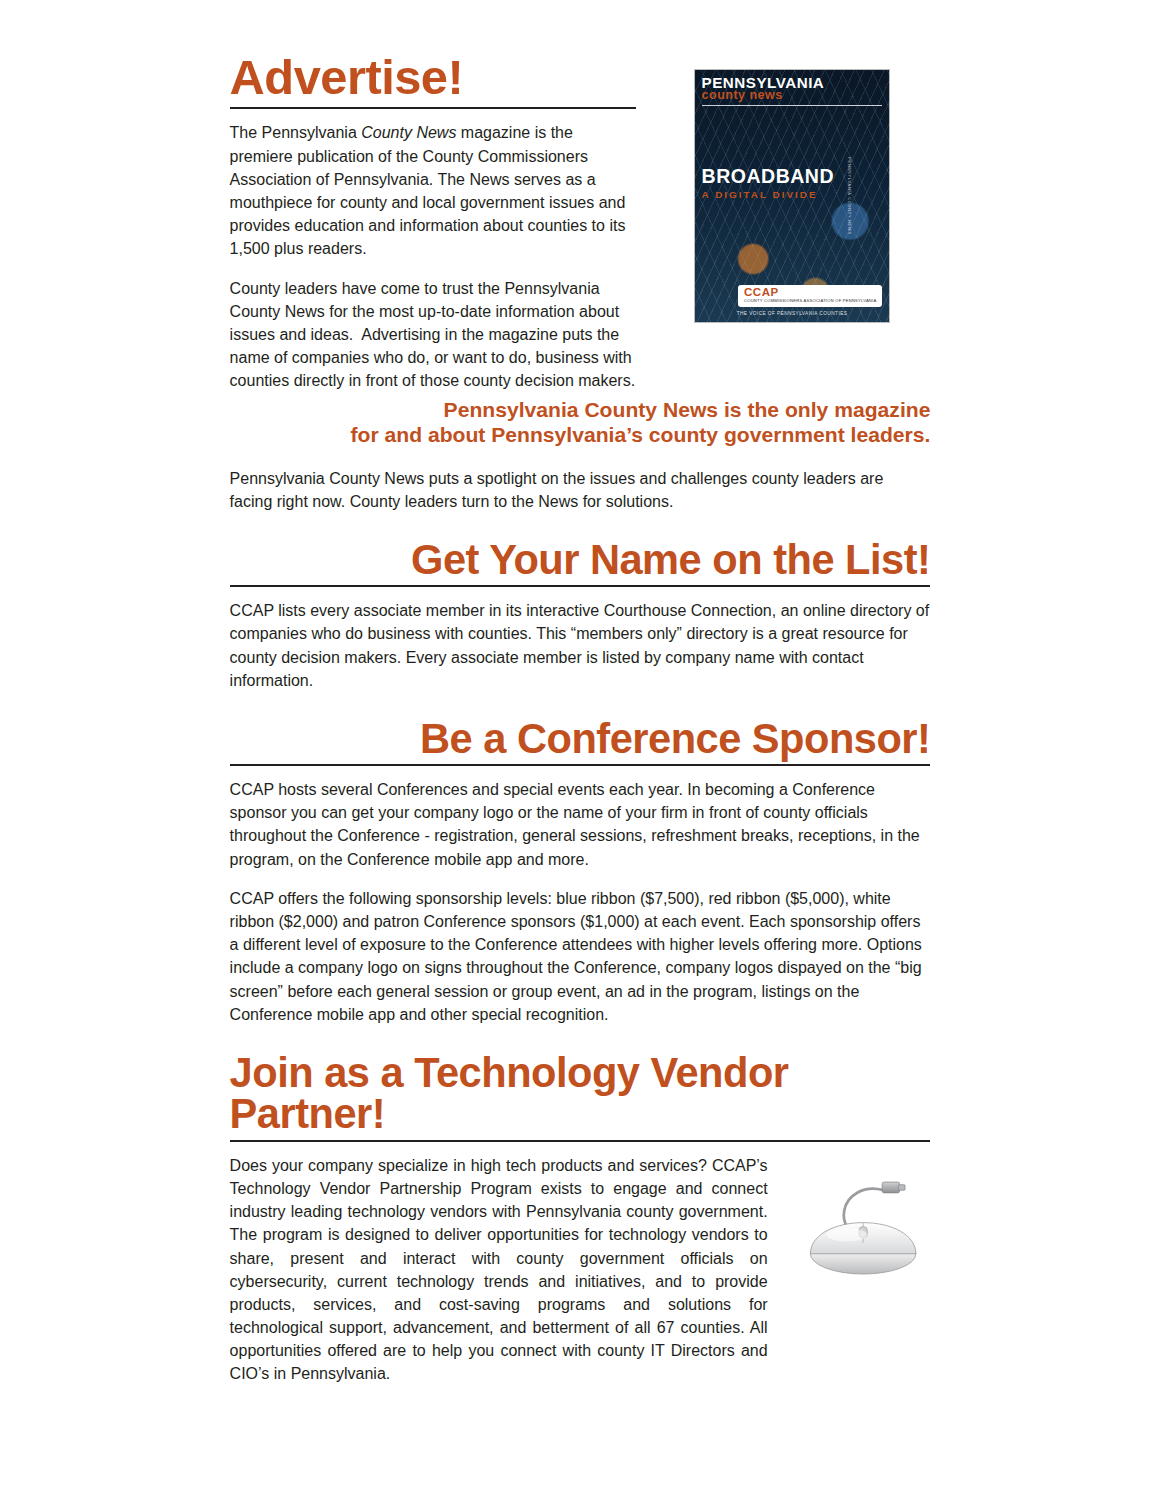Advertise!
The Pennsylvania County News magazine is the premiere publication of the County Commissioners Association of Pennsylvania. The News serves as a mouthpiece for county and local government issues and provides education and information about counties to its 1,500 plus readers.
County leaders have come to trust the Pennsylvania County News for the most up-to-date information about issues and ideas. Advertising in the magazine puts the name of companies who do, or want to do, business with counties directly in front of those county decision makers.
Pennsylvania
county news
BROADBAND
A DIGITAL DIVIDE
CCAPCOUNTY COMMISSIONERS ASSOCIATION OF PENNSYLVANIA
THE VOICE OF PENNSYLVANIA COUNTIES
PENNSYLVANIA COUNTY NEWS
Pennsylvania County News is the only magazine
for and about Pennsylvania’s county government leaders.
Pennsylvania County News puts a spotlight on the issues and challenges county leaders are facing right now. County leaders turn to the News for solutions.
Get Your Name on the List!
CCAP lists every associate member in its interactive Courthouse Connection, an online directory of companies who do business with counties. This “members only” directory is a great resource for county decision makers. Every associate member is listed by company name with contact information.
Be a Conference Sponsor!
CCAP hosts several Conferences and special events each year. In becoming a Conference sponsor you can get your company logo or the name of your firm in front of county officials throughout the Conference - registration, general sessions, refreshment breaks, receptions, in the program, on the Conference mobile app and more.
CCAP offers the following sponsorship levels: blue ribbon ($7,500), red ribbon ($5,000), white ribbon ($2,000) and patron Conference sponsors ($1,000) at each event. Each sponsorship offers a different level of exposure to the Conference attendees with higher levels offering more. Options include a company logo on signs throughout the Conference, company logos dispayed on the “big screen” before each general session or group event, an ad in the program, listings on the Conference mobile app and other special recognition.
Join as a Technology Vendor Partner!
Does your company specialize in high tech products and services? CCAP’s Technology Vendor Partnership Program exists to engage and connect industry leading technology vendors with Pennsylvania county government. The program is designed to deliver opportunities for technology vendors to share, present and interact with county government officials on cybersecurity, current technology trends and initiatives, and to provide products, services, and cost-saving programs and solutions for technological support, advancement, and betterment of all 67 counties. All opportunities offered are to help you connect with county IT Directors and CIO’s in Pennsylvania.